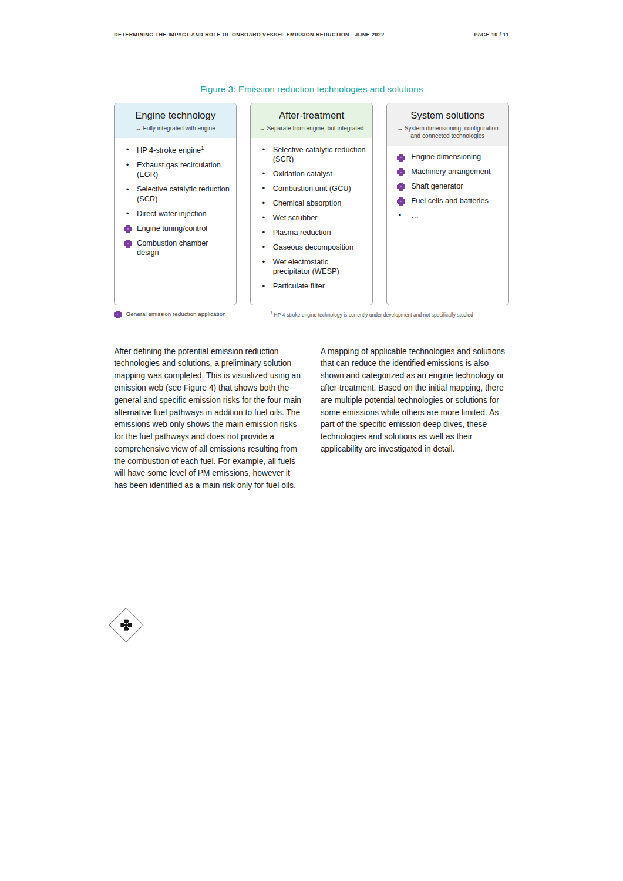Determining the impact and role of onboard vessel emission reduction - June 2022
Page 10 / 11
Figure 3: Emission reduction technologies and solutions
Engine technology
→ Fully integrated with engine
HP 4-stroke engine1
Exhaust gas recirculation (EGR)
Selective catalytic reduction (SCR)
Direct water injection
Engine tuning/control
Combustion chamber design
After-treatment
→ Separate from engine, but integrated
Selective catalytic reduction (SCR)
Oxidation catalyst
Combustion unit (GCU)
Chemical absorption
Wet scrubber
Plasma reduction
Gaseous decomposition
Wet electrostatic precipitator (WESP)
Particulate filter
System solutions
→ System dimensioning, configuration and connected technologies
Engine dimensioning
Machinery arrangement
Shaft generator
Fuel cells and batteries
…
General emission reduction application 1 HP 4-stroke engine technology is currently under development and not specifically studied
After defining the potential emission reduction technologies and solutions, a preliminary solution mapping was completed. This is visualized using an emission web (see Figure 4) that shows both the general and specific emission risks for the four main alternative fuel pathways in addition to fuel oils. The emissions web only shows the main emission risks for the fuel pathways and does not provide a comprehensive view of all emissions resulting from the combustion of each fuel. For example, all fuels will have some level of PM emissions, however it has been identified as a main risk only for fuel oils.
A mapping of applicable technologies and solutions that can reduce the identified emissions is also shown and categorized as an engine technology or after-treatment. Based on the initial mapping, there are multiple potential technologies or solutions for some emissions while others are more limited. As part of the specific emission deep dives, these technologies and solutions as well as their applicability are investigated in detail.